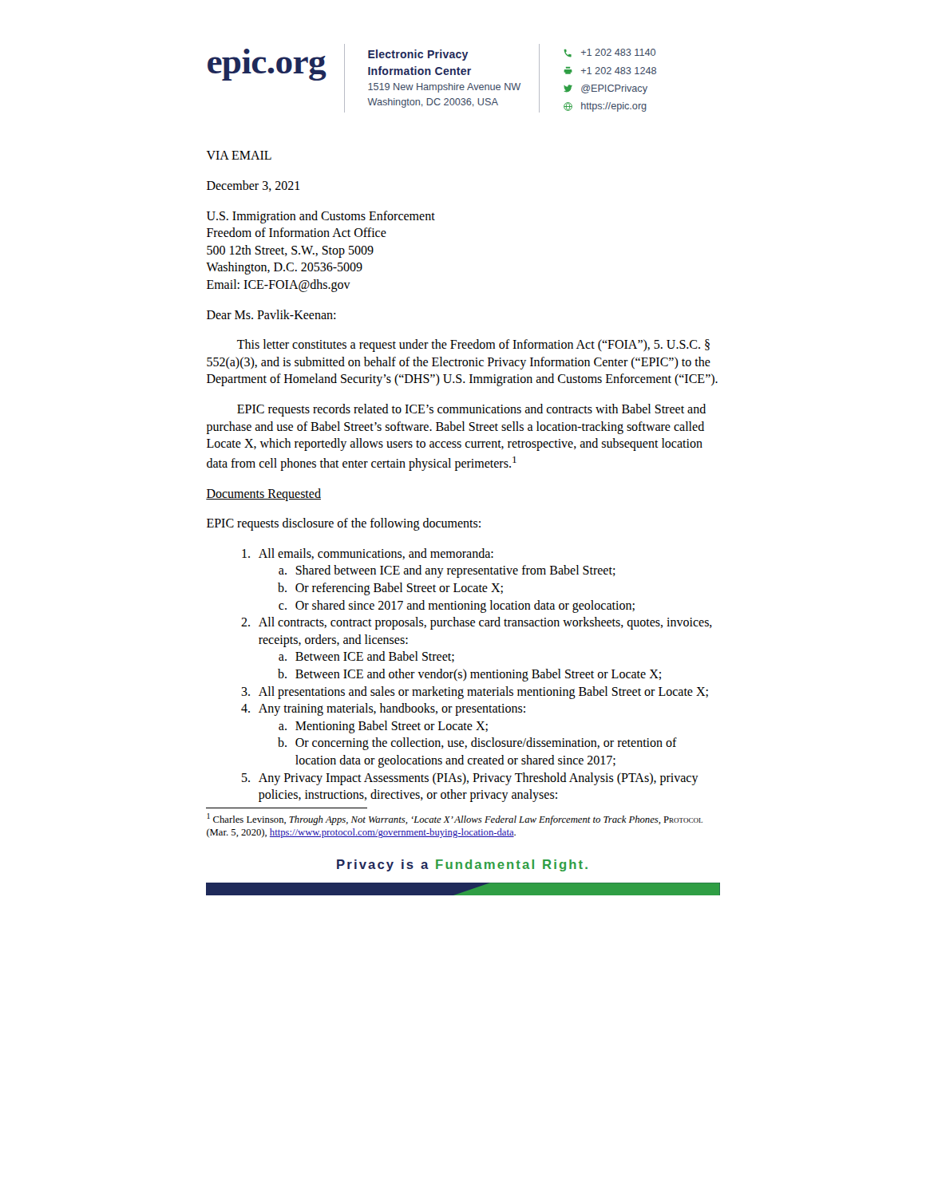epic.org
Electronic Privacy Information Center
1519 New Hampshire Avenue NW
Washington, DC 20036, USA
+1 202 483 1140
+1 202 483 1248
@EPICPrivacy
https://epic.org
VIA EMAIL
December 3, 2021
U.S. Immigration and Customs Enforcement
Freedom of Information Act Office
500 12th Street, S.W., Stop 5009
Washington, D.C. 20536-5009
Email: ICE-FOIA@dhs.gov
Dear Ms. Pavlik-Keenan:
This letter constitutes a request under the Freedom of Information Act (“FOIA”), 5. U.S.C. § 552(a)(3), and is submitted on behalf of the Electronic Privacy Information Center (“EPIC”) to the Department of Homeland Security’s (“DHS”) U.S. Immigration and Customs Enforcement (“ICE”).
EPIC requests records related to ICE’s communications and contracts with Babel Street and purchase and use of Babel Street’s software. Babel Street sells a location-tracking software called Locate X, which reportedly allows users to access current, retrospective, and subsequent location data from cell phones that enter certain physical perimeters.1
Documents Requested
EPIC requests disclosure of the following documents:
All emails, communications, and memoranda:
Shared between ICE and any representative from Babel Street;
Or referencing Babel Street or Locate X;
Or shared since 2017 and mentioning location data or geolocation;
All contracts, contract proposals, purchase card transaction worksheets, quotes, invoices, receipts, orders, and licenses:
Between ICE and Babel Street;
Between ICE and other vendor(s) mentioning Babel Street or Locate X;
All presentations and sales or marketing materials mentioning Babel Street or Locate X;
Any training materials, handbooks, or presentations:
Mentioning Babel Street or Locate X;
Or concerning the collection, use, disclosure/dissemination, or retention of location data or geolocations and created or shared since 2017;
Any Privacy Impact Assessments (PIAs), Privacy Threshold Analysis (PTAs), privacy policies, instructions, directives, or other privacy analyses:
1 Charles Levinson, Through Apps, Not Warrants, ‘Locate X’ Allows Federal Law Enforcement to Track Phones, Protocol (Mar. 5, 2020), https://www.protocol.com/government-buying-location-data.
Privacy is a Fundamental Right.